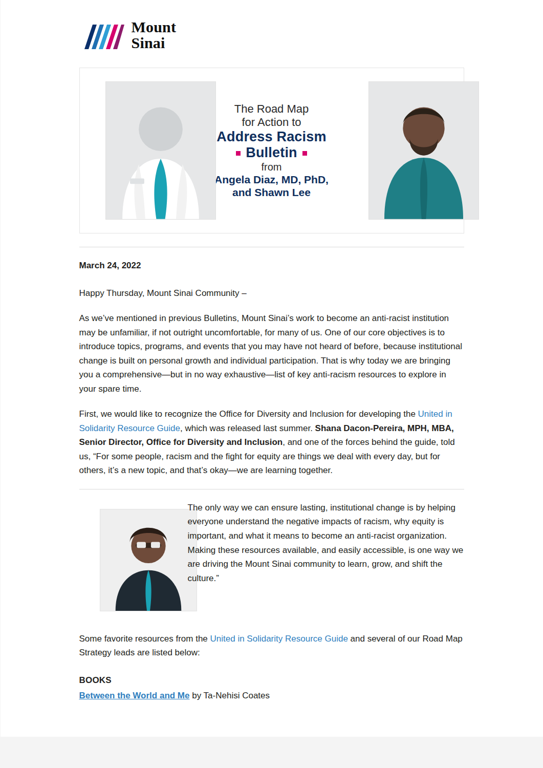Mount
Sinai
The Road Map
for Action to
Address Racism
Bulletin
from
Angela Diaz, MD, PhD,
and Shawn Lee
March 24, 2022
Happy Thursday, Mount Sinai Community –
As we’ve mentioned in previous Bulletins, Mount Sinai’s work to become an anti-racist institution may be unfamiliar, if not outright uncomfortable, for many of us. One of our core objectives is to introduce topics, programs, and events that you may have not heard of before, because institutional change is built on personal growth and individual participation. That is why today we are bringing you a comprehensive—but in no way exhaustive—list of key anti-racism resources to explore in your spare time.
First, we would like to recognize the Office for Diversity and Inclusion for developing the United in Solidarity Resource Guide, which was released last summer. Shana Dacon-Pereira, MPH, MBA, Senior Director, Office for Diversity and Inclusion, and one of the forces behind the guide, told us, “For some people, racism and the fight for equity are things we deal with every day, but for others, it’s a new topic, and that’s okay—we are learning together.
The only way we can ensure lasting, institutional change is by helping everyone understand the negative impacts of racism, why equity is important, and what it means to become an anti-racist organization. Making these resources available, and easily accessible, is one way we are driving the Mount Sinai community to learn, grow, and shift the culture.”
Some favorite resources from the United in Solidarity Resource Guide and several of our Road Map Strategy leads are listed below:
BOOKS
Between the World and Me by Ta-Nehisi Coates